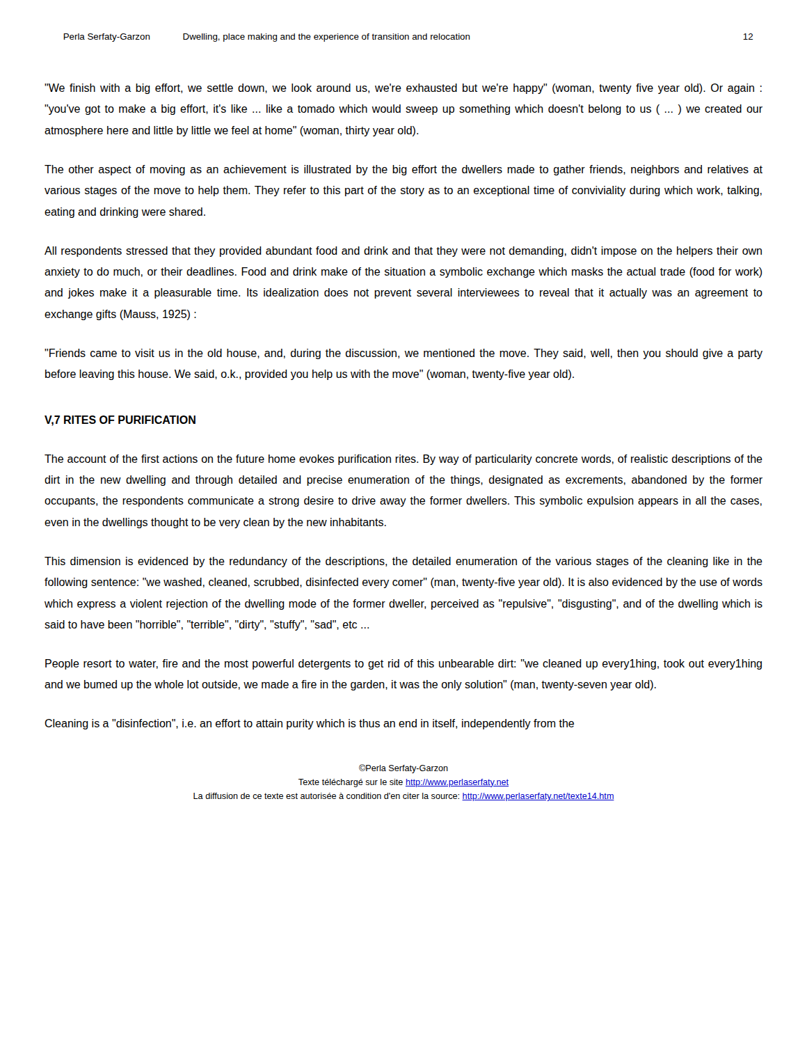Perla Serfaty-Garzon Dwelling, place making and the experience of transition and relocation 12
"We finish with a big effort, we settle down, we look around us, we're exhausted but we're happy" (woman, twenty five year old). Or again : "you've got to make a big effort, it's like ... like a tomado which would sweep up something which doesn't belong to us ( ... ) we created our atmosphere here and little by little we feel at home" (woman, thirty year old).
The other aspect of moving as an achievement is illustrated by the big effort the dwellers made to gather friends, neighbors and relatives at various stages of the move to help them. They refer to this part of the story as to an exceptional time of conviviality during which work, talking, eating and drinking were shared.
All respondents stressed that they provided abundant food and drink and that they were not demanding, didn't impose on the helpers their own anxiety to do much, or their deadlines. Food and drink make of the situation a symbolic exchange which masks the actual trade (food for work) and jokes make it a pleasurable time. Its idealization does not prevent several interviewees to reveal that it actually was an agreement to exchange gifts (Mauss, 1925) :
"Friends came to visit us in the old house, and, during the discussion, we mentioned the move. They said, well, then you should give a party before leaving this house. We said, o.k., provided you help us with the move" (woman, twenty-five year old).
V,7 RITES OF PURIFICATION
The account of the first actions on the future home evokes purification rites. By way of particularity concrete words, of realistic descriptions of the dirt in the new dwelling and through detailed and precise enumeration of the things, designated as excrements, abandoned by the former occupants, the respondents communicate a strong desire to drive away the former dwellers. This symbolic expulsion appears in all the cases, even in the dwellings thought to be very clean by the new inhabitants.
This dimension is evidenced by the redundancy of the descriptions, the detailed enumeration of the various stages of the cleaning like in the following sentence: "we washed, cleaned, scrubbed, disinfected every comer" (man, twenty-five year old). It is also evidenced by the use of words which express a violent rejection of the dwelling mode of the former dweller, perceived as "repulsive", "disgusting", and of the dwelling which is said to have been "horrible", "terrible", "dirty", "stuffy", "sad", etc ...
People resort to water, fire and the most powerful detergents to get rid of this unbearable dirt: "we cleaned up every1hing, took out every1hing and we bumed up the whole lot outside, we made a fire in the garden, it was the only solution" (man, twenty-seven year old).
Cleaning is a "disinfection", i.e. an effort to attain purity which is thus an end in itself, independently from the
©Perla Serfaty-Garzon
Texte téléchargé sur le site http://www.perlaserfaty.net
La diffusion de ce texte est autorisée à condition d'en citer la source: http://www.perlaserfaty.net/texte14.htm